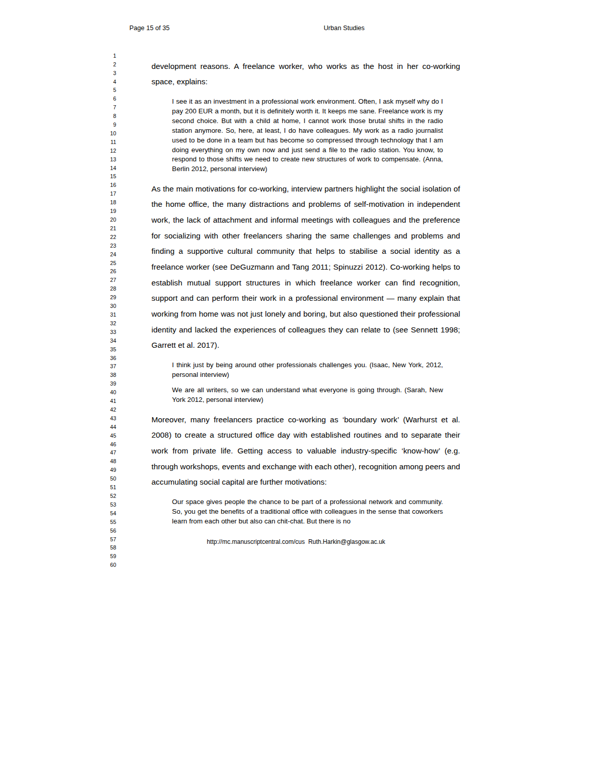Page 15 of 35 Urban Studies
1
2
3
4
5
6
7
8
9
10
11
12
13
14
15
16
17
18
19
20
21
22
23
24
25
26
27
28
29
30
31
32
33
34
35
36
37
38
39
40
41
42
43
44
45
46
47
48
49
50
51
52
53
54
55
56
57
58
59
60
development reasons. A freelance worker, who works as the host in her co-working space, explains:
I see it as an investment in a professional work environment. Often, I ask myself why do I pay 200 EUR a month, but it is definitely worth it. It keeps me sane. Freelance work is my second choice. But with a child at home, I cannot work those brutal shifts in the radio station anymore. So, here, at least, I do have colleagues. My work as a radio journalist used to be done in a team but has become so compressed through technology that I am doing everything on my own now and just send a file to the radio station. You know, to respond to those shifts we need to create new structures of work to compensate. (Anna, Berlin 2012, personal interview)
As the main motivations for co-working, interview partners highlight the social isolation of the home office, the many distractions and problems of self-motivation in independent work, the lack of attachment and informal meetings with colleagues and the preference for socializing with other freelancers sharing the same challenges and problems and finding a supportive cultural community that helps to stabilise a social identity as a freelance worker (see DeGuzmann and Tang 2011; Spinuzzi 2012). Co-working helps to establish mutual support structures in which freelance worker can find recognition, support and can perform their work in a professional environment — many explain that working from home was not just lonely and boring, but also questioned their professional identity and lacked the experiences of colleagues they can relate to (see Sennett 1998; Garrett et al. 2017).
I think just by being around other professionals challenges you. (Isaac, New York, 2012, personal interview)
We are all writers, so we can understand what everyone is going through. (Sarah, New York 2012, personal interview)
Moreover, many freelancers practice co-working as ‘boundary work’ (Warhurst et al. 2008) to create a structured office day with established routines and to separate their work from private life. Getting access to valuable industry-specific ‘know-how’ (e.g. through workshops, events and exchange with each other), recognition among peers and accumulating social capital are further motivations:
Our space gives people the chance to be part of a professional network and community. So, you get the benefits of a traditional office with colleagues in the sense that coworkers learn from each other but also can chit-chat. But there is no
http://mc.manuscriptcentral.com/cus Ruth.Harkin@glasgow.ac.uk